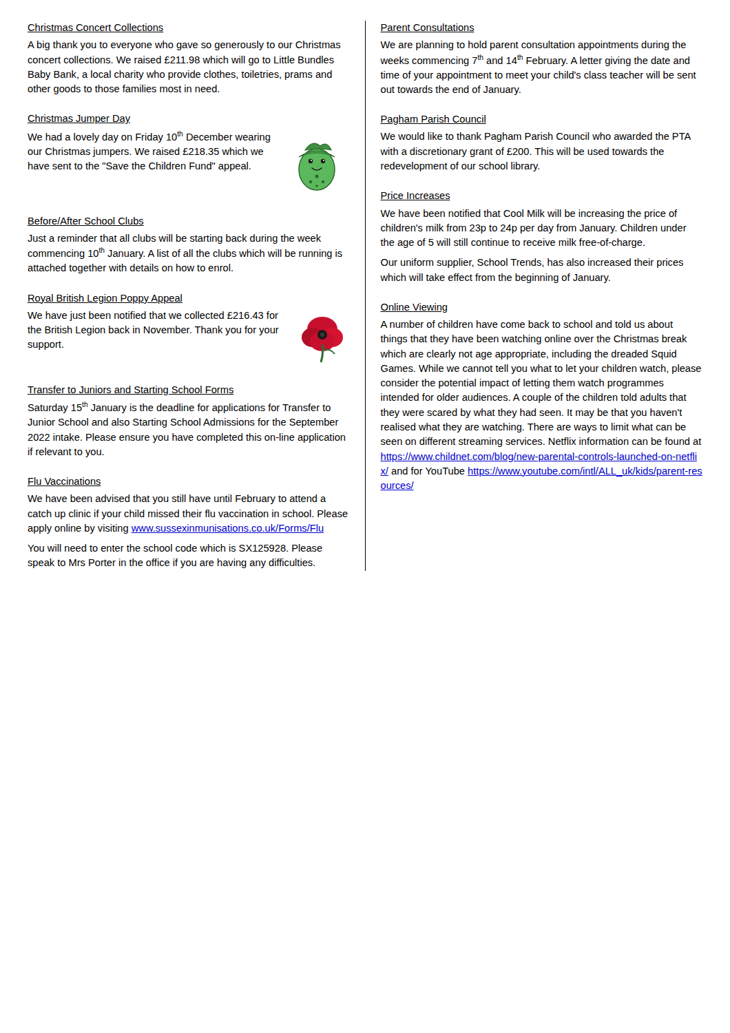Christmas Concert Collections
A big thank you to everyone who gave so generously to our Christmas concert collections. We raised £211.98 which will go to Little Bundles Baby Bank, a local charity who provide clothes, toiletries, prams and other goods to those families most in need.
Christmas Jumper Day
We had a lovely day on Friday 10th December wearing our Christmas jumpers. We raised £218.35 which we have sent to the "Save the Children Fund" appeal.
Before/After School Clubs
Just a reminder that all clubs will be starting back during the week commencing 10th January. A list of all the clubs which will be running is attached together with details on how to enrol.
Royal British Legion Poppy Appeal
We have just been notified that we collected £216.43 for the British Legion back in November. Thank you for your support.
Transfer to Juniors and Starting School Forms
Saturday 15th January is the deadline for applications for Transfer to Junior School and also Starting School Admissions for the September 2022 intake. Please ensure you have completed this on-line application if relevant to you.
Flu Vaccinations
We have been advised that you still have until February to attend a catch up clinic if your child missed their flu vaccination in school. Please apply online by visiting www.sussexinmunisations.co.uk/Forms/Flu
You will need to enter the school code which is SX125928. Please speak to Mrs Porter in the office if you are having any difficulties.
Parent Consultations
We are planning to hold parent consultation appointments during the weeks commencing 7th and 14th February. A letter giving the date and time of your appointment to meet your child's class teacher will be sent out towards the end of January.
Pagham Parish Council
We would like to thank Pagham Parish Council who awarded the PTA with a discretionary grant of £200. This will be used towards the redevelopment of our school library.
Price Increases
We have been notified that Cool Milk will be increasing the price of children's milk from 23p to 24p per day from January. Children under the age of 5 will still continue to receive milk free-of-charge.
Our uniform supplier, School Trends, has also increased their prices which will take effect from the beginning of January.
Online Viewing
A number of children have come back to school and told us about things that they have been watching online over the Christmas break which are clearly not age appropriate, including the dreaded Squid Games. While we cannot tell you what to let your children watch, please consider the potential impact of letting them watch programmes intended for older audiences. A couple of the children told adults that they were scared by what they had seen. It may be that you haven't realised what they are watching. There are ways to limit what can be seen on different streaming services. Netflix information can be found at https://www.childnet.com/blog/new-parental-controls-launched-on-netflix/ and for YouTube https://www.youtube.com/intl/ALL_uk/kids/parent-resources/